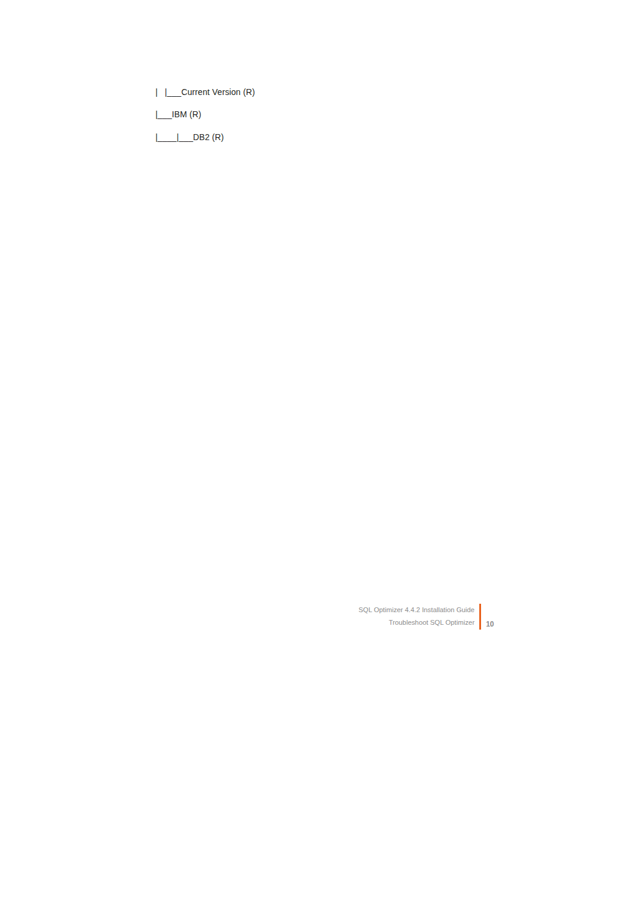| |___Current Version (R)
|___IBM (R)
|____|___DB2 (R)
SQL Optimizer 4.4.2 Installation Guide
Troubleshoot SQL Optimizer
10